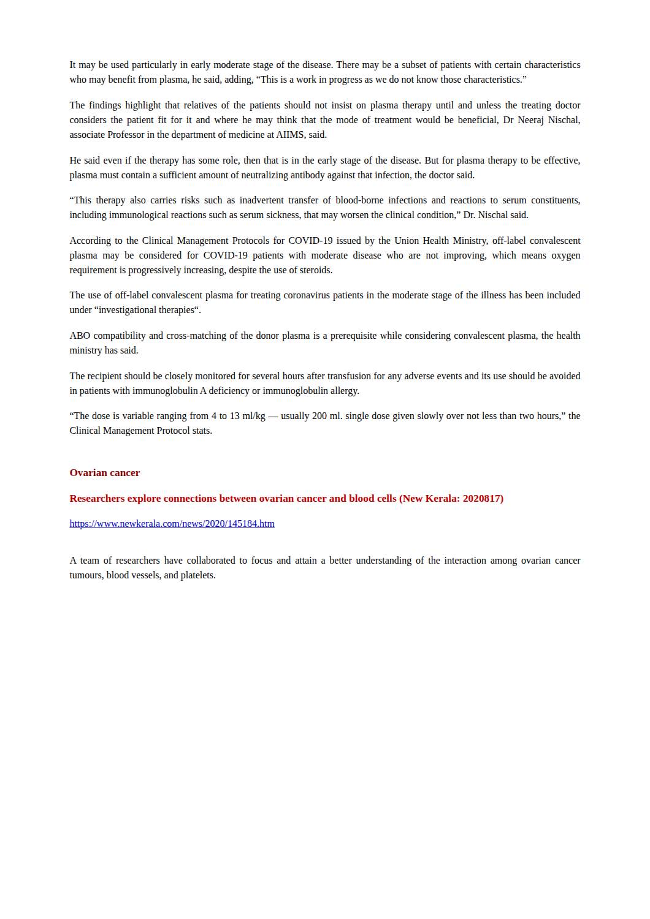It may be used particularly in early moderate stage of the disease. There may be a subset of patients with certain characteristics who may benefit from plasma, he said, adding, “This is a work in progress as we do not know those characteristics.”
The findings highlight that relatives of the patients should not insist on plasma therapy until and unless the treating doctor considers the patient fit for it and where he may think that the mode of treatment would be beneficial, Dr Neeraj Nischal, associate Professor in the department of medicine at AIIMS, said.
He said even if the therapy has some role, then that is in the early stage of the disease. But for plasma therapy to be effective, plasma must contain a sufficient amount of neutralizing antibody against that infection, the doctor said.
“This therapy also carries risks such as inadvertent transfer of blood-borne infections and reactions to serum constituents, including immunological reactions such as serum sickness, that may worsen the clinical condition,” Dr. Nischal said.
According to the Clinical Management Protocols for COVID-19 issued by the Union Health Ministry, off-label convalescent plasma may be considered for COVID-19 patients with moderate disease who are not improving, which means oxygen requirement is progressively increasing, despite the use of steroids.
The use of off-label convalescent plasma for treating coronavirus patients in the moderate stage of the illness has been included under “investigational therapies“.
ABO compatibility and cross-matching of the donor plasma is a prerequisite while considering convalescent plasma, the health ministry has said.
The recipient should be closely monitored for several hours after transfusion for any adverse events and its use should be avoided in patients with immunoglobulin A deficiency or immunoglobulin allergy.
“The dose is variable ranging from 4 to 13 ml/kg — usually 200 ml. single dose given slowly over not less than two hours,” the Clinical Management Protocol stats.
Ovarian cancer
Researchers explore connections between ovarian cancer and blood cells (New Kerala: 2020817)
https://www.newkerala.com/news/2020/145184.htm
A team of researchers have collaborated to focus and attain a better understanding of the interaction among ovarian cancer tumours, blood vessels, and platelets.